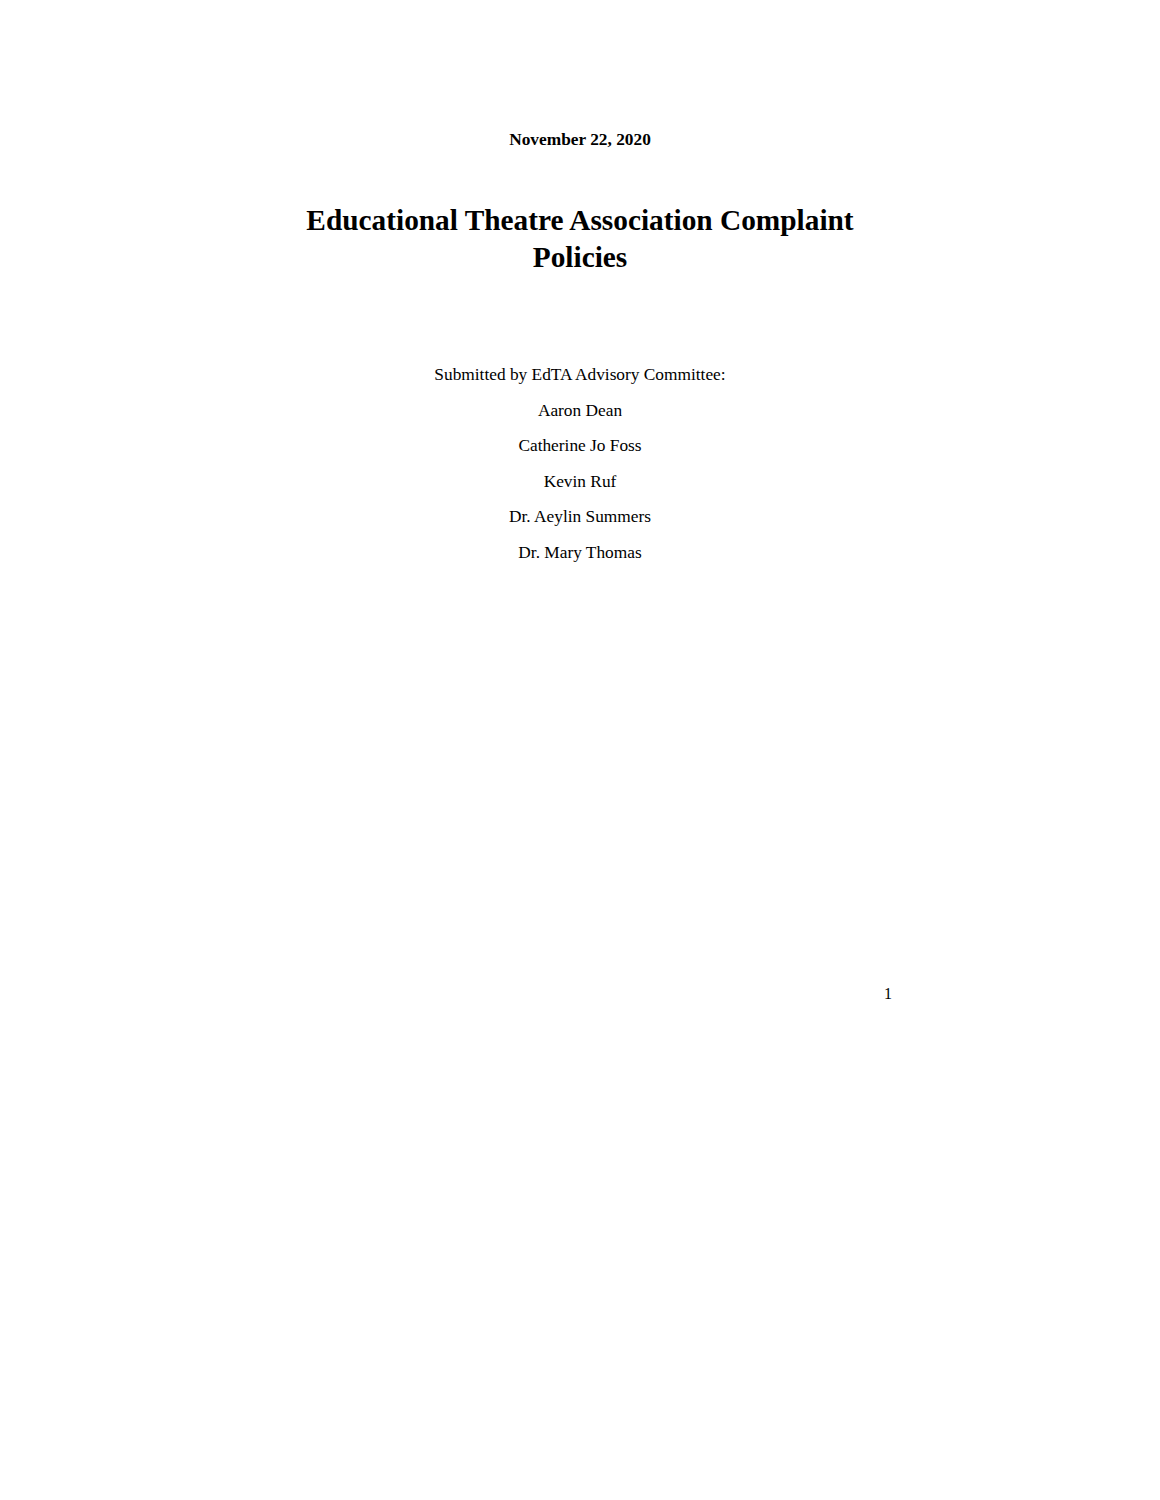November 22, 2020
Educational Theatre Association Complaint Policies
Submitted by EdTA Advisory Committee:
Aaron Dean
Catherine Jo Foss
Kevin Ruf
Dr. Aeylin Summers
Dr. Mary Thomas
1